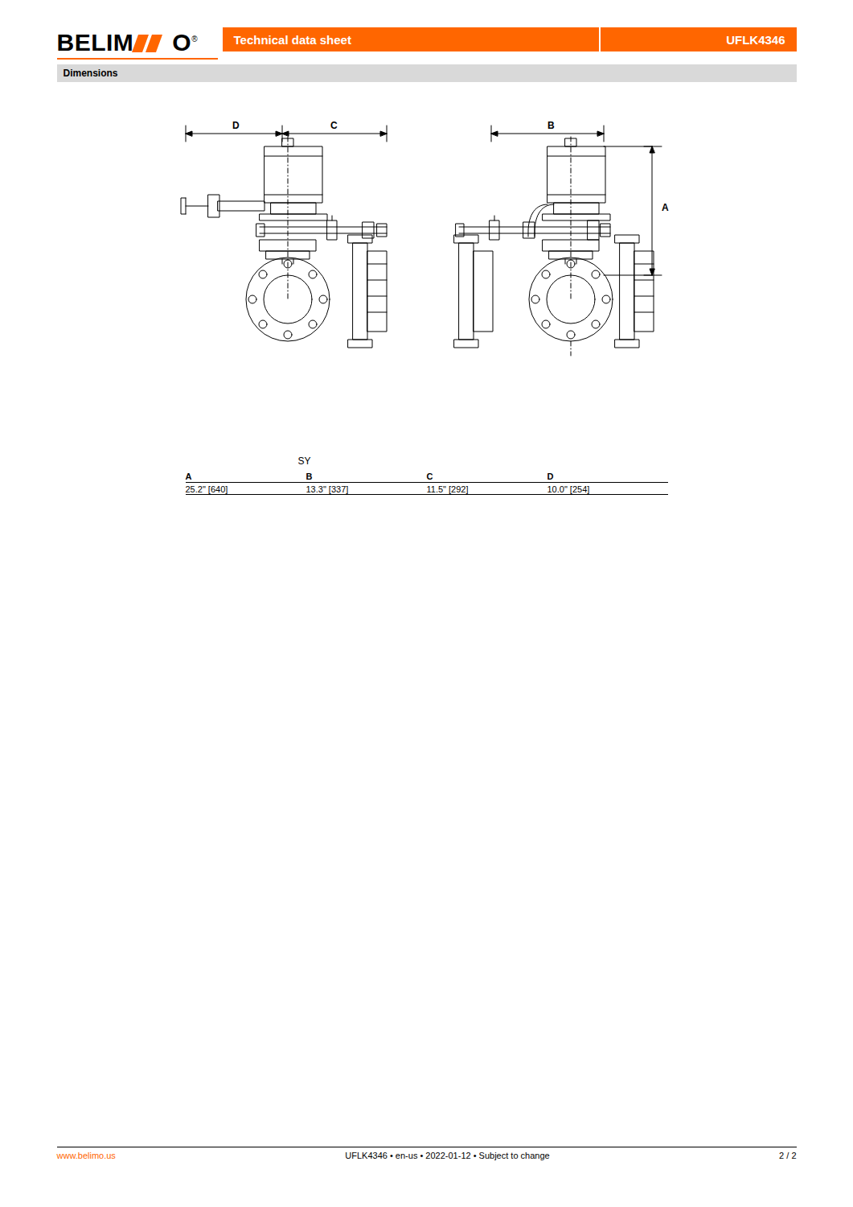BELIM O®
Technical data sheet
UFLK4346
Dimensions
D C B A
SY
| A | B | C | D |
| --- | --- | --- | --- |
| 25.2" [640] | 13.3" [337] | 11.5" [292] | 10.0" [254] |
www.belimo.us
UFLK4346 • en-us • 2022-01-12 • Subject to change
2 / 2